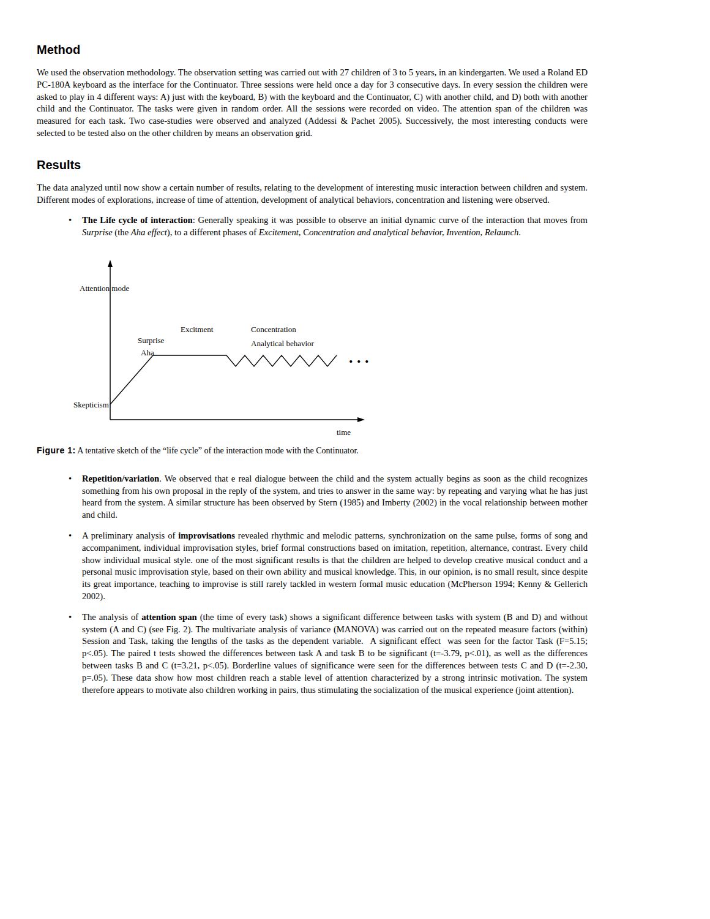Method
We used the observation methodology. The observation setting was carried out with 27 children of 3 to 5 years, in an kindergarten. We used a Roland ED PC-180A keyboard as the interface for the Continuator. Three sessions were held once a day for 3 consecutive days. In every session the children were asked to play in 4 different ways: A) just with the keyboard, B) with the keyboard and the Continuator, C) with another child, and D) both with another child and the Continuator. The tasks were given in random order. All the sessions were recorded on video. The attention span of the children was measured for each task. Two case-studies were observed and analyzed (Addessi & Pachet 2005). Successively, the most interesting conducts were selected to be tested also on the other children by means an observation grid.
Results
The data analyzed until now show a certain number of results, relating to the development of interesting music interaction between children and system. Different modes of explorations, increase of time of attention, development of analytical behaviors, concentration and listening were observed.
The Life cycle of interaction: Generally speaking it was possible to observe an initial dynamic curve of the interaction that moves from Surprise (the Aha effect), to a different phases of Excitement, Concentration and analytical behavior, Invention, Relaunch.
Attention mode Skepticism Surprise Aha Excitment Concentration Analytical behavior . . . time
Figure 1: A tentative sketch of the “life cycle” of the interaction mode with the Continuator.
Repetition/variation. We observed that e real dialogue between the child and the system actually begins as soon as the child recognizes something from his own proposal in the reply of the system, and tries to answer in the same way: by repeating and varying what he has just heard from the system. A similar structure has been observed by Stern (1985) and Imberty (2002) in the vocal relationship between mother and child.
A preliminary analysis of improvisations revealed rhythmic and melodic patterns, synchronization on the same pulse, forms of song and accompaniment, individual improvisation styles, brief formal constructions based on imitation, repetition, alternance, contrast. Every child show individual musical style. one of the most significant results is that the children are helped to develop creative musical conduct and a personal music improvisation style, based on their own ability and musical knowledge. This, in our opinion, is no small result, since despite its great importance, teaching to improvise is still rarely tackled in western formal music education (McPherson 1994; Kenny & Gellerich 2002).
The analysis of attention span (the time of every task) shows a significant difference between tasks with system (B and D) and without system (A and C) (see Fig. 2). The multivariate analysis of variance (MANOVA) was carried out on the repeated measure factors (within) Session and Task, taking the lengths of the tasks as the dependent variable. A significant effect was seen for the factor Task (F=5.15; p<.05). The paired t tests showed the differences between task A and task B to be significant (t=-3.79, p<.01), as well as the differences between tasks B and C (t=3.21, p<.05). Borderline values of significance were seen for the differences between tests C and D (t=-2.30, p=.05). These data show how most children reach a stable level of attention characterized by a strong intrinsic motivation. The system therefore appears to motivate also children working in pairs, thus stimulating the socialization of the musical experience (joint attention).